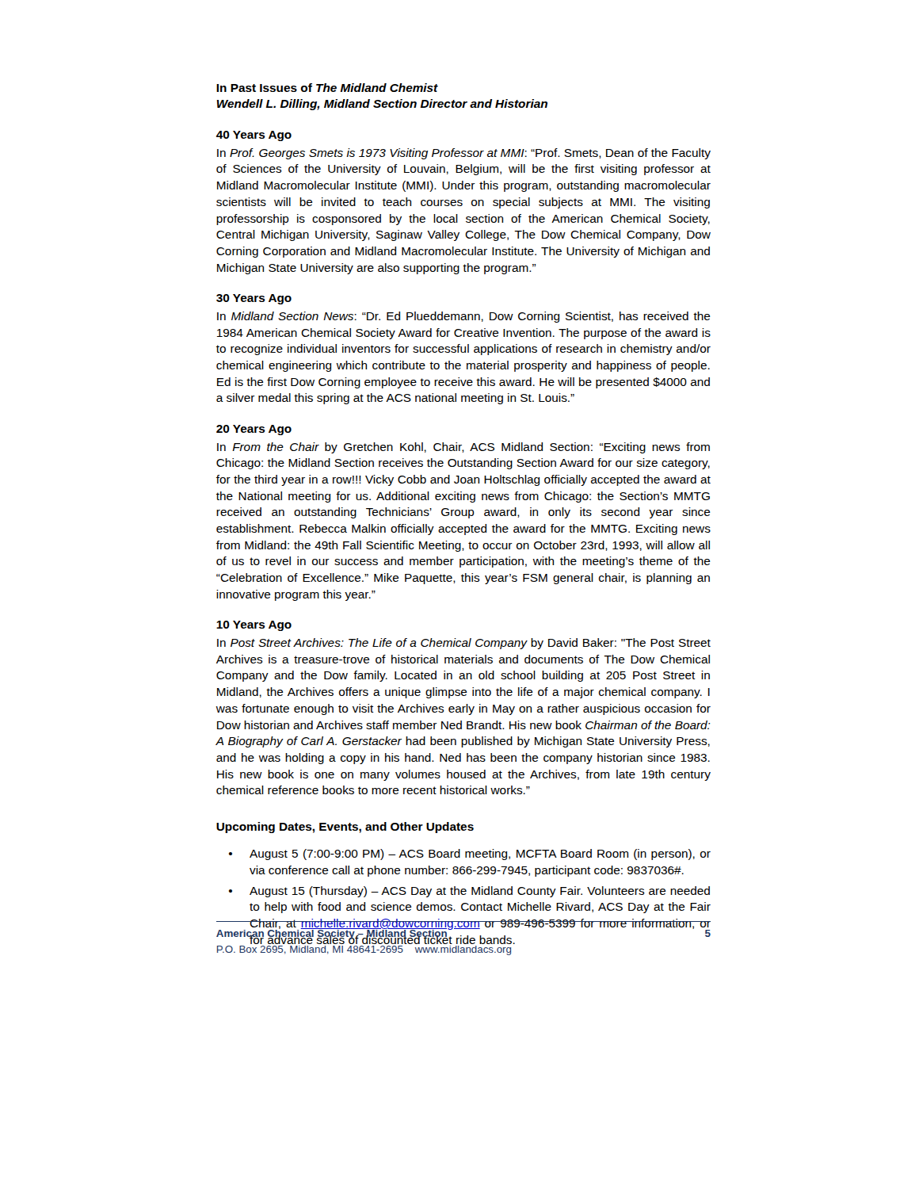In Past Issues of The Midland Chemist
Wendell L. Dilling, Midland Section Director and Historian
40 Years Ago
In Prof. Georges Smets is 1973 Visiting Professor at MMI: “Prof. Smets, Dean of the Faculty of Sciences of the University of Louvain, Belgium, will be the first visiting professor at Midland Macromolecular Institute (MMI). Under this program, outstanding macromolecular scientists will be invited to teach courses on special subjects at MMI. The visiting professorship is cosponsored by the local section of the American Chemical Society, Central Michigan University, Saginaw Valley College, The Dow Chemical Company, Dow Corning Corporation and Midland Macromolecular Institute. The University of Michigan and Michigan State University are also supporting the program.”
30 Years Ago
In Midland Section News: “Dr. Ed Plueddemann, Dow Corning Scientist, has received the 1984 American Chemical Society Award for Creative Invention. The purpose of the award is to recognize individual inventors for successful applications of research in chemistry and/or chemical engineering which contribute to the material prosperity and happiness of people. Ed is the first Dow Corning employee to receive this award. He will be presented $4000 and a silver medal this spring at the ACS national meeting in St. Louis.”
20 Years Ago
In From the Chair by Gretchen Kohl, Chair, ACS Midland Section: “Exciting news from Chicago: the Midland Section receives the Outstanding Section Award for our size category, for the third year in a row!!! Vicky Cobb and Joan Holtschlag officially accepted the award at the National meeting for us. Additional exciting news from Chicago: the Section’s MMTG received an outstanding Technicians’ Group award, in only its second year since establishment. Rebecca Malkin officially accepted the award for the MMTG. Exciting news from Midland: the 49th Fall Scientific Meeting, to occur on October 23rd, 1993, will allow all of us to revel in our success and member participation, with the meeting’s theme of the “Celebration of Excellence.” Mike Paquette, this year’s FSM general chair, is planning an innovative program this year.”
10 Years Ago
In Post Street Archives: The Life of a Chemical Company by David Baker: "The Post Street Archives is a treasure-trove of historical materials and documents of The Dow Chemical Company and the Dow family. Located in an old school building at 205 Post Street in Midland, the Archives offers a unique glimpse into the life of a major chemical company. I was fortunate enough to visit the Archives early in May on a rather auspicious occasion for Dow historian and Archives staff member Ned Brandt. His new book Chairman of the Board: A Biography of Carl A. Gerstacker had been published by Michigan State University Press, and he was holding a copy in his hand. Ned has been the company historian since 1983. His new book is one on many volumes housed at the Archives, from late 19th century chemical reference books to more recent historical works.”
Upcoming Dates, Events, and Other Updates
August 5 (7:00-9:00 PM) – ACS Board meeting, MCFTA Board Room (in person), or via conference call at phone number: 866-299-7945, participant code: 9837036#.
August 15 (Thursday) – ACS Day at the Midland County Fair. Volunteers are needed to help with food and science demos. Contact Michelle Rivard, ACS Day at the Fair Chair, at michelle.rivard@dowcorning.com or 989-496-5399 for more information, or for advance sales of discounted ticket ride bands.
American Chemical Society – Midland Section 5
P.O. Box 2695, Midland, MI 48641-2695 www.midlandacs.org